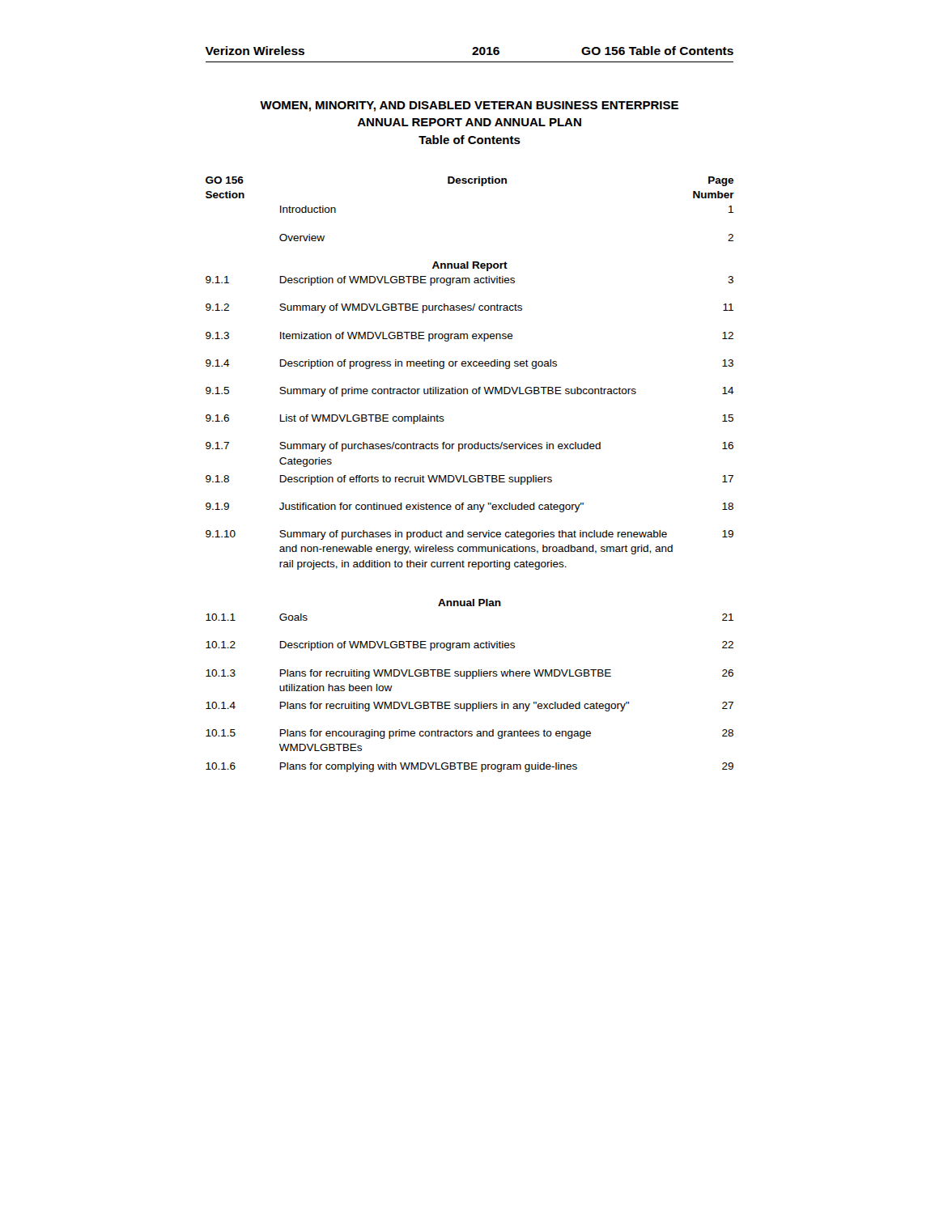Verizon Wireless 2016 GO 156 Table of Contents
WOMEN, MINORITY, AND DISABLED VETERAN BUSINESS ENTERPRISE
ANNUAL REPORT AND ANNUAL PLAN
Table of Contents
| GO 156 Section | Description | Page Number |
| | Introduction | 1 |
| | Overview | 2 |
| Annual Report |
| 9.1.1 | Description of WMDVLGBTBE program activities | 3 |
| 9.1.2 | Summary of WMDVLGBTBE purchases/ contracts | 11 |
| 9.1.3 | Itemization of WMDVLGBTBE program expense | 12 |
| 9.1.4 | Description of progress in meeting or exceeding set goals | 13 |
| 9.1.5 | Summary of prime contractor utilization of WMDVLGBTBE subcontractors | 14 |
| 9.1.6 | List of WMDVLGBTBE complaints | 15 |
| 9.1.7 | Summary of purchases/contracts for products/services in excluded Categories | 16 |
| 9.1.8 | Description of efforts to recruit WMDVLGBTBE suppliers | 17 |
| 9.1.9 | Justification for continued existence of any "excluded category" | 18 |
| 9.1.10 | Summary of purchases in product and service categories that include renewable and non-renewable energy, wireless communications, broadband, smart grid, and rail projects, in addition to their current reporting categories. | 19 |
| Annual Plan |
| 10.1.1 | Goals | 21 |
| 10.1.2 | Description of WMDVLGBTBE program activities | 22 |
| 10.1.3 | Plans for recruiting WMDVLGBTBE suppliers where WMDVLGBTBE utilization has been low | 26 |
| 10.1.4 | Plans for recruiting WMDVLGBTBE suppliers in any "excluded category" | 27 |
| 10.1.5 | Plans for encouraging prime contractors and grantees to engage WMDVLGBTBEs | 28 |
| 10.1.6 | Plans for complying with WMDVLGBTBE program guide-lines | 29 |